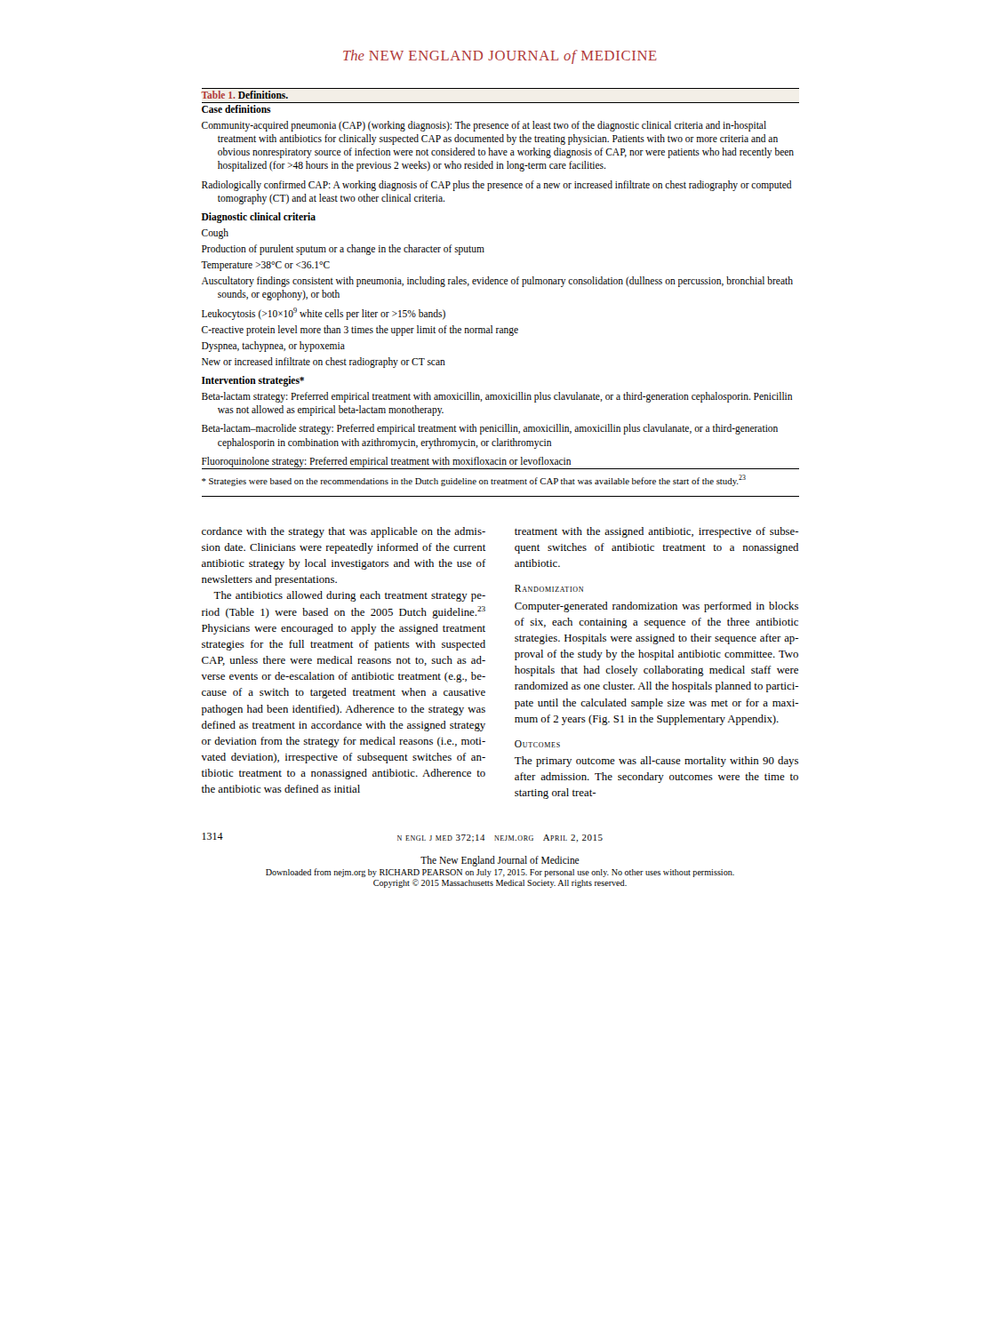The NEW ENGLAND JOURNAL of MEDICINE
| Table 1. Definitions. |
| Case definitions Community-acquired pneumonia (CAP) (working diagnosis): The presence of at least two of the diagnostic clinical criteria and in-hospital treatment with antibiotics for clinically suspected CAP as documented by the treating physician. Patients with two or more criteria and an obvious nonrespiratory source of infection were not considered to have a working diagnosis of CAP, nor were patients who had recently been hospitalized (for >48 hours in the previous 2 weeks) or who resided in long-term care facilities. Radiologically confirmed CAP: A working diagnosis of CAP plus the presence of a new or increased infiltrate on chest radiography or computed tomography (CT) and at least two other clinical criteria. Diagnostic clinical criteria Cough Production of purulent sputum or a change in the character of sputum Temperature >38°C or <36.1°C Auscultatory findings consistent with pneumonia, including rales, evidence of pulmonary consolidation (dullness on percussion, bronchial breath sounds, or egophony), or both Leukocytosis (>10×10 9 white cells per liter or >15% bands) C-reactive protein level more than 3 times the upper limit of the normal range Dyspnea, tachypnea, or hypoxemia New or increased infiltrate on chest radiography or CT scan Intervention strategies* Beta-lactam strategy: Preferred empirical treatment with amoxicillin, amoxicillin plus clavulanate, or a third-generation cephalosporin. Penicillin was not allowed as empirical beta-lactam monotherapy. Beta-lactam–macrolide strategy: Preferred empirical treatment with penicillin, amoxicillin, amoxicillin plus clavulanate, or a third-generation cephalosporin in combination with azithromycin, erythromycin, or clarithromycin Fluoroquinolone strategy: Preferred empirical treatment with moxifloxacin or levofloxacin |
* Strategies were based on the recommendations in the Dutch guideline on treatment of CAP that was available before the start of the study.23
cordance with the strategy that was applicable on the admission date. Clinicians were repeatedly informed of the current antibiotic strategy by local investigators and with the use of newsletters and presentations.
The antibiotics allowed during each treatment strategy period (Table 1) were based on the 2005 Dutch guideline.23 Physicians were encouraged to apply the assigned treatment strategies for the full treatment of patients with suspected CAP, unless there were medical reasons not to, such as adverse events or de-escalation of antibiotic treatment (e.g., because of a switch to targeted treatment when a causative pathogen had been identified). Adherence to the strategy was defined as treatment in accordance with the assigned strategy or deviation from the strategy for medical reasons (i.e., motivated deviation), irrespective of subsequent switches of antibiotic treatment to a nonassigned antibiotic. Adherence to the antibiotic was defined as initial
treatment with the assigned antibiotic, irrespective of subsequent switches of antibiotic treatment to a nonassigned antibiotic.
Randomization
Computer-generated randomization was performed in blocks of six, each containing a sequence of the three antibiotic strategies. Hospitals were assigned to their sequence after approval of the study by the hospital antibiotic committee. Two hospitals that had closely collaborating medical staff were randomized as one cluster. All the hospitals planned to participate until the calculated sample size was met or for a maximum of 2 years (Fig. S1 in the Supplementary Appendix).
Outcomes
The primary outcome was all-cause mortality within 90 days after admission. The secondary outcomes were the time to starting oral treat-
1314
n engl j med 372;14 nejm.org April 2, 2015
The New England Journal of Medicine
Downloaded from nejm.org by RICHARD PEARSON on July 17, 2015. For personal use only. No other uses without permission.
Copyright © 2015 Massachusetts Medical Society. All rights reserved.